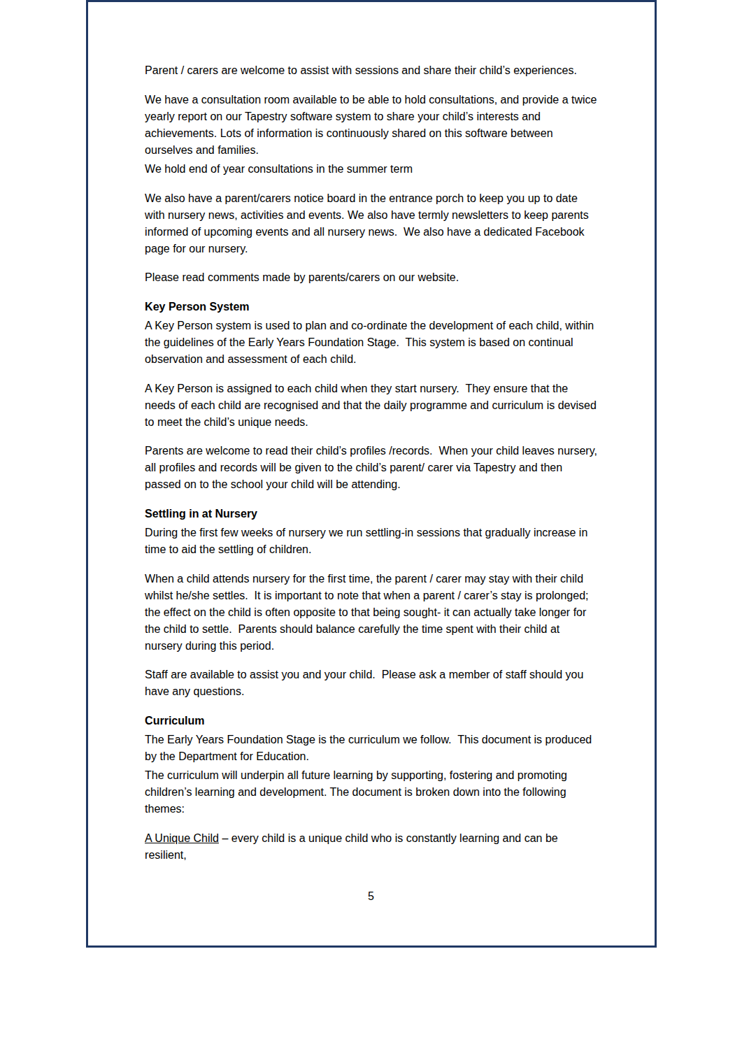Parent / carers are welcome to assist with sessions and share their child’s experiences.
We have a consultation room available to be able to hold consultations, and provide a twice yearly report on our Tapestry software system to share your child’s interests and achievements. Lots of information is continuously shared on this software between ourselves and families.
We hold end of year consultations in the summer term
We also have a parent/carers notice board in the entrance porch to keep you up to date with nursery news, activities and events. We also have termly newsletters to keep parents informed of upcoming events and all nursery news. We also have a dedicated Facebook page for our nursery.
Please read comments made by parents/carers on our website.
Key Person System
A Key Person system is used to plan and co-ordinate the development of each child, within the guidelines of the Early Years Foundation Stage. This system is based on continual observation and assessment of each child.
A Key Person is assigned to each child when they start nursery. They ensure that the needs of each child are recognised and that the daily programme and curriculum is devised to meet the child’s unique needs.
Parents are welcome to read their child’s profiles /records. When your child leaves nursery, all profiles and records will be given to the child’s parent/ carer via Tapestry and then passed on to the school your child will be attending.
Settling in at Nursery
During the first few weeks of nursery we run settling-in sessions that gradually increase in time to aid the settling of children.
When a child attends nursery for the first time, the parent / carer may stay with their child whilst he/she settles. It is important to note that when a parent / carer’s stay is prolonged; the effect on the child is often opposite to that being sought- it can actually take longer for the child to settle. Parents should balance carefully the time spent with their child at nursery during this period.
Staff are available to assist you and your child. Please ask a member of staff should you have any questions.
Curriculum
The Early Years Foundation Stage is the curriculum we follow. This document is produced by the Department for Education.
The curriculum will underpin all future learning by supporting, fostering and promoting children’s learning and development. The document is broken down into the following themes:
A Unique Child – every child is a unique child who is constantly learning and can be resilient,
5